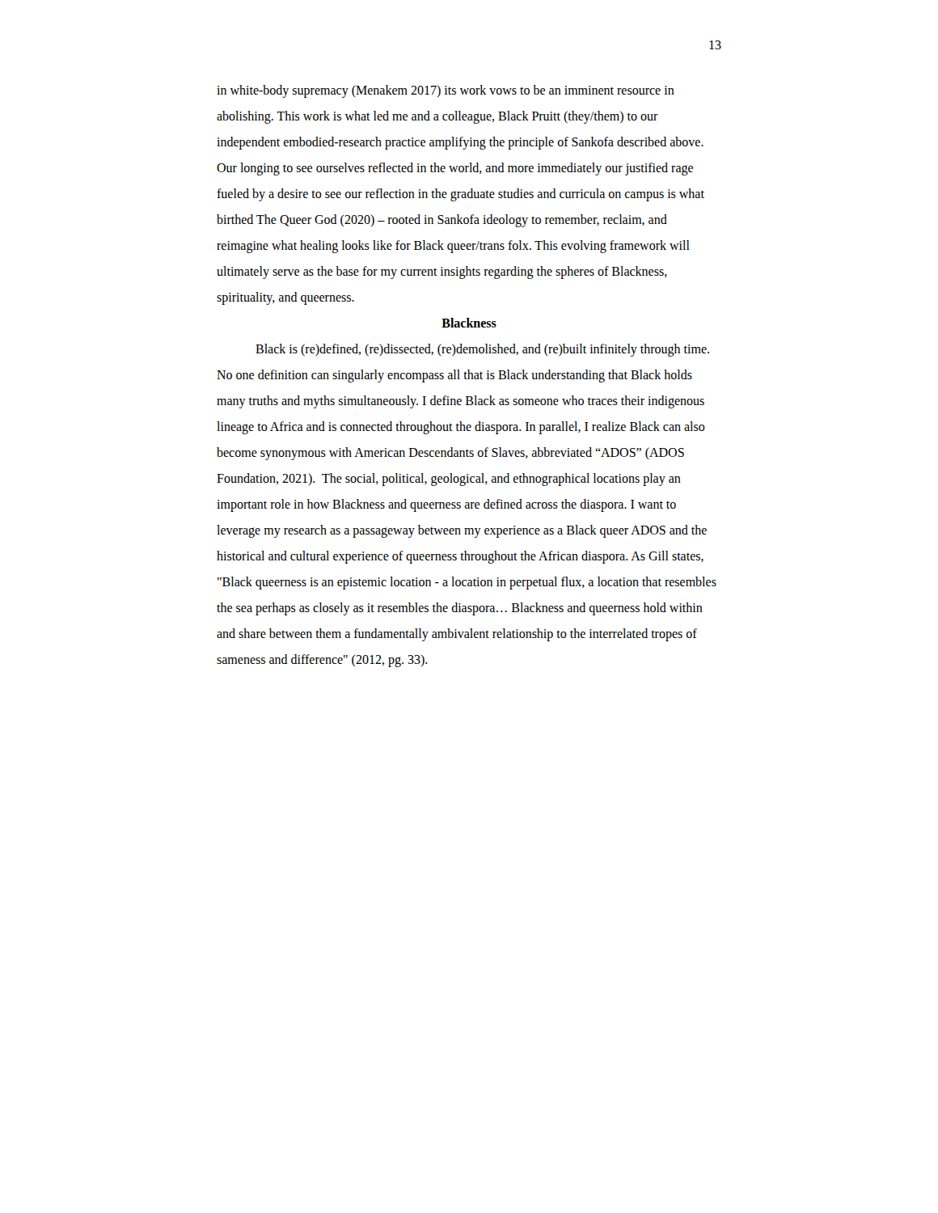13
in white-body supremacy (Menakem 2017) its work vows to be an imminent resource in abolishing. This work is what led me and a colleague, Black Pruitt (they/them) to our independent embodied-research practice amplifying the principle of Sankofa described above. Our longing to see ourselves reflected in the world, and more immediately our justified rage fueled by a desire to see our reflection in the graduate studies and curricula on campus is what birthed The Queer God (2020) – rooted in Sankofa ideology to remember, reclaim, and reimagine what healing looks like for Black queer/trans folx. This evolving framework will ultimately serve as the base for my current insights regarding the spheres of Blackness, spirituality, and queerness.
Blackness
Black is (re)defined, (re)dissected, (re)demolished, and (re)built infinitely through time. No one definition can singularly encompass all that is Black understanding that Black holds many truths and myths simultaneously. I define Black as someone who traces their indigenous lineage to Africa and is connected throughout the diaspora. In parallel, I realize Black can also become synonymous with American Descendants of Slaves, abbreviated “ADOS” (ADOS Foundation, 2021). The social, political, geological, and ethnographical locations play an important role in how Blackness and queerness are defined across the diaspora. I want to leverage my research as a passageway between my experience as a Black queer ADOS and the historical and cultural experience of queerness throughout the African diaspora. As Gill states, "Black queerness is an epistemic location - a location in perpetual flux, a location that resembles the sea perhaps as closely as it resembles the diaspora… Blackness and queerness hold within and share between them a fundamentally ambivalent relationship to the interrelated tropes of sameness and difference" (2012, pg. 33).